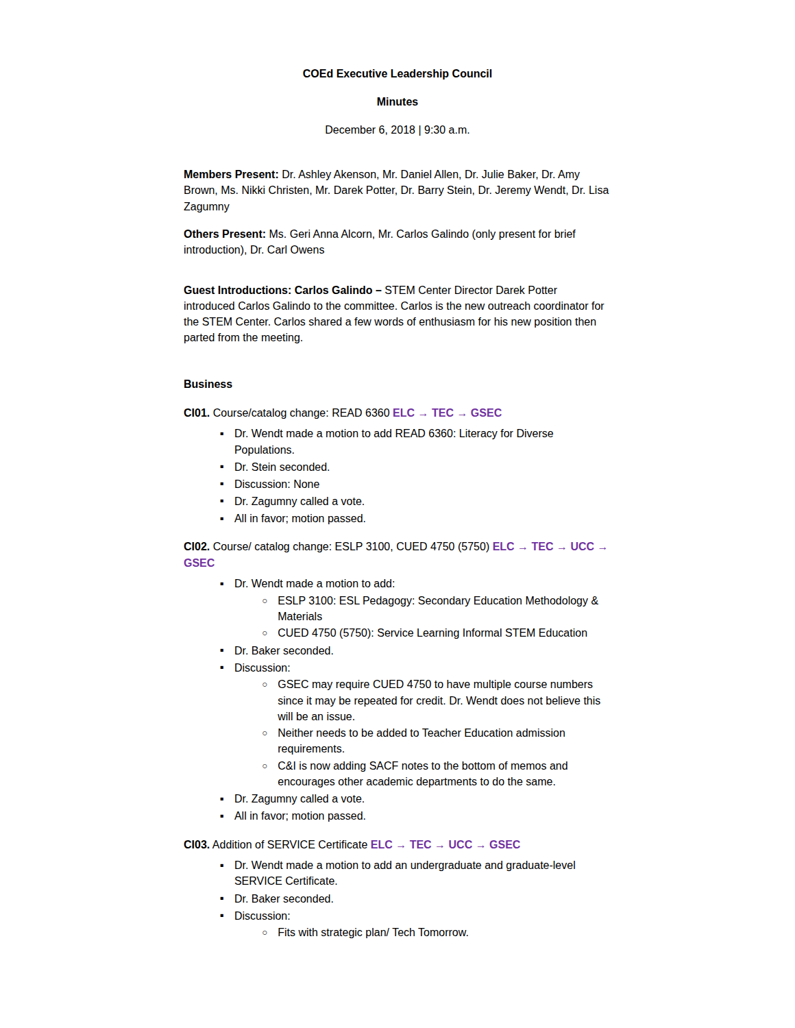COEd Executive Leadership Council
Minutes
December 6, 2018 | 9:30 a.m.
Members Present: Dr. Ashley Akenson, Mr. Daniel Allen, Dr. Julie Baker, Dr. Amy Brown, Ms. Nikki Christen, Mr. Darek Potter, Dr. Barry Stein, Dr. Jeremy Wendt, Dr. Lisa Zagumny
Others Present: Ms. Geri Anna Alcorn, Mr. Carlos Galindo (only present for brief introduction), Dr. Carl Owens
Guest Introductions: Carlos Galindo – STEM Center Director Darek Potter introduced Carlos Galindo to the committee. Carlos is the new outreach coordinator for the STEM Center. Carlos shared a few words of enthusiasm for his new position then parted from the meeting.
Business
CI01. Course/catalog change: READ 6360 ELC → TEC → GSEC
Dr. Wendt made a motion to add READ 6360: Literacy for Diverse Populations.
Dr. Stein seconded.
Discussion: None
Dr. Zagumny called a vote.
All in favor; motion passed.
CI02. Course/ catalog change: ESLP 3100, CUED 4750 (5750) ELC → TEC → UCC → GSEC
Dr. Wendt made a motion to add:
ESLP 3100: ESL Pedagogy: Secondary Education Methodology & Materials
CUED 4750 (5750): Service Learning Informal STEM Education
Dr. Baker seconded.
Discussion:
GSEC may require CUED 4750 to have multiple course numbers since it may be repeated for credit. Dr. Wendt does not believe this will be an issue.
Neither needs to be added to Teacher Education admission requirements.
C&I is now adding SACF notes to the bottom of memos and encourages other academic departments to do the same.
Dr. Zagumny called a vote.
All in favor; motion passed.
CI03. Addition of SERVICE Certificate ELC → TEC → UCC → GSEC
Dr. Wendt made a motion to add an undergraduate and graduate-level SERVICE Certificate.
Dr. Baker seconded.
Discussion:
Fits with strategic plan/ Tech Tomorrow.